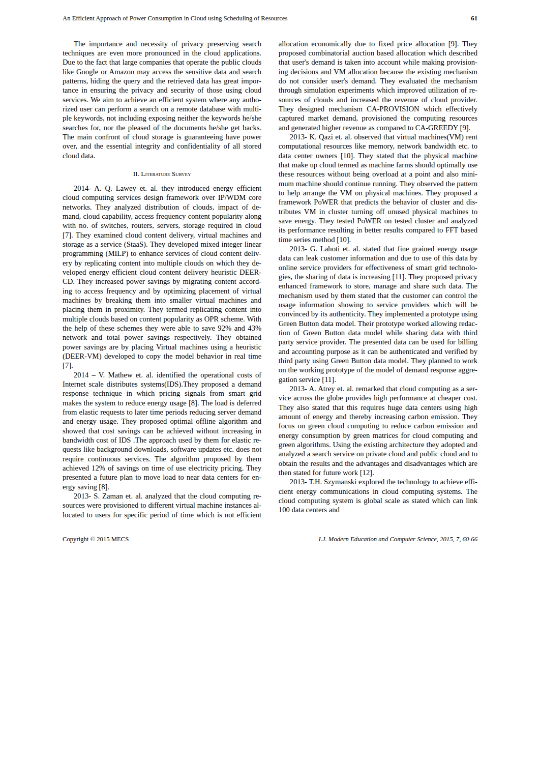An Efficient Approach of Power Consumption in Cloud using Scheduling of Resources 61
The importance and necessity of privacy preserving search techniques are even more pronounced in the cloud applications. Due to the fact that large companies that operate the public clouds like Google or Amazon may access the sensitive data and search patterns, hiding the query and the retrieved data has great importance in ensuring the privacy and security of those using cloud services. We aim to achieve an efficient system where any authorized user can perform a search on a remote database with multiple keywords, not including exposing neither the keywords he/she searches for, nor the pleased of the documents he/she get backs. The main confront of cloud storage is guaranteeing have power over, and the essential integrity and confidentiality of all stored cloud data.
II. Literature Survey
2014- A. Q. Lawey et. al. they introduced energy efficient cloud computing services design framework over IP/WDM core networks. They analyzed distribution of clouds, impact of demand, cloud capability, access frequency content popularity along with no. of switches, routers, servers, storage required in cloud [7]. They examined cloud content delivery, virtual machines and storage as a service (StaaS). They developed mixed integer linear programming (MILP) to enhance services of cloud content delivery by replicating content into multiple clouds on which they developed energy efficient cloud content delivery heuristic DEER-CD. They increased power savings by migrating content according to access frequency and by optimizing placement of virtual machines by breaking them into smaller virtual machines and placing them in proximity. They termed replicating content into multiple clouds based on content popularity as OPR scheme. With the help of these schemes they were able to save 92% and 43% network and total power savings respectively. They obtained power savings are by placing Virtual machines using a heuristic (DEER-VM) developed to copy the model behavior in real time [7].
2014 – V. Mathew et. al. identified the operational costs of Internet scale distributes systems(IDS).They proposed a demand response technique in which pricing signals from smart grid makes the system to reduce energy usage [8]. The load is deferred from elastic requests to later time periods reducing server demand and energy usage. They proposed optimal offline algorithm and showed that cost savings can be achieved without increasing in bandwidth cost of IDS .The approach used by them for elastic requests like background downloads, software updates etc. does not require continuous services. The algorithm proposed by them achieved 12% of savings on time of use electricity pricing. They presented a future plan to move load to near data centers for energy saving [8].
2013- S. Zaman et. al. analyzed that the cloud computing resources were provisioned to different virtual machine instances allocated to users for specific period of time which is not efficient allocation economically due to fixed price allocation [9]. They proposed combinatorial auction based allocation which described that user's demand is taken into account while making provisioning decisions and VM allocation because the existing mechanism do not consider user's demand. They evaluated the mechanism through simulation experiments which improved utilization of resources of clouds and increased the revenue of cloud provider. They designed mechanism CA-PROVISION which effectively captured market demand, provisioned the computing resources and generated higher revenue as compared to CA-GREEDY [9].
2013- K. Qazi et. al. observed that virtual machines(VM) rent computational resources like memory, network bandwidth etc. to data center owners [10]. They stated that the physical machine that make up cloud termed as machine farms should optimally use these resources without being overload at a point and also minimum machine should continue running. They observed the pattern to help arrange the VM on physical machines. They proposed a framework PoWER that predicts the behavior of cluster and distributes VM in cluster turning off unused physical machines to save energy. They tested PoWER on tested cluster and analyzed its performance resulting in better results compared to FFT based time series method [10].
2013- G. Lahoti et. al. stated that fine grained energy usage data can leak customer information and due to use of this data by online service providers for effectiveness of smart grid technologies, the sharing of data is increasing [11]. They proposed privacy enhanced framework to store, manage and share such data. The mechanism used by them stated that the customer can control the usage information showing to service providers which will be convinced by its authenticity. They implemented a prototype using Green Button data model. Their prototype worked allowing redaction of Green Button data model while sharing data with third party service provider. The presented data can be used for billing and accounting purpose as it can be authenticated and verified by third party using Green Button data model. They planned to work on the working prototype of the model of demand response aggregation service [11].
2013- A. Atrey et. al. remarked that cloud computing as a service across the globe provides high performance at cheaper cost. They also stated that this requires huge data centers using high amount of energy and thereby increasing carbon emission. They focus on green cloud computing to reduce carbon emission and energy consumption by green matrices for cloud computing and green algorithms. Using the existing architecture they adopted and analyzed a search service on private cloud and public cloud and to obtain the results and the advantages and disadvantages which are then stated for future work [12].
2013- T.H. Szymanski explored the technology to achieve efficient energy communications in cloud computing systems. The cloud computing system is global scale as stated which can link 100 data centers and
Copyright © 2015 MECS I.J. Modern Education and Computer Science, 2015, 7, 60-66